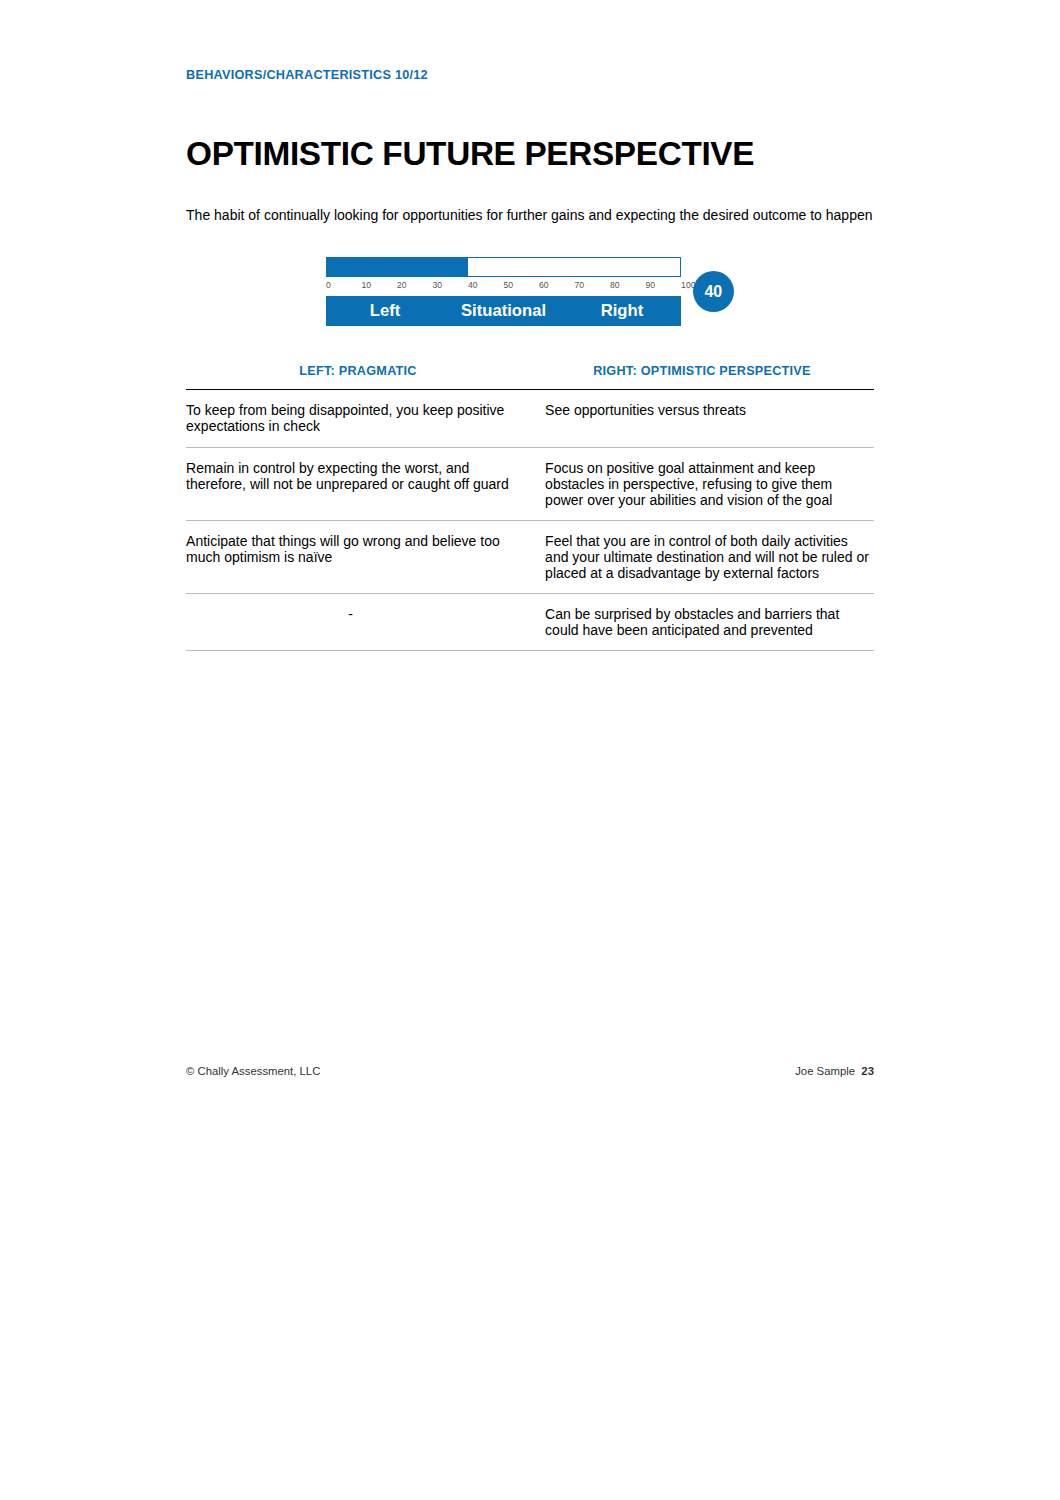BEHAVIORS/CHARACTERISTICS 10/12
OPTIMISTIC FUTURE PERSPECTIVE
The habit of continually looking for opportunities for further gains and expecting the desired outcome to happen
0102030405060708090100
Left
Situational
Right
40
LEFT: PRAGMATIC
RIGHT: OPTIMISTIC PERSPECTIVE
| To keep from being disappointed, you keep positive expectations in check | See opportunities versus threats |
| Remain in control by expecting the worst, and therefore, will not be unprepared or caught off guard | Focus on positive goal attainment and keep obstacles in perspective, refusing to give them power over your abilities and vision of the goal |
| Anticipate that things will go wrong and believe too much optimism is naïve | Feel that you are in control of both daily activities and your ultimate destination and will not be ruled or placed at a disadvantage by external factors |
| - | Can be surprised by obstacles and barriers that could have been anticipated and prevented |
© Chally Assessment, LLC
Joe Sample 23